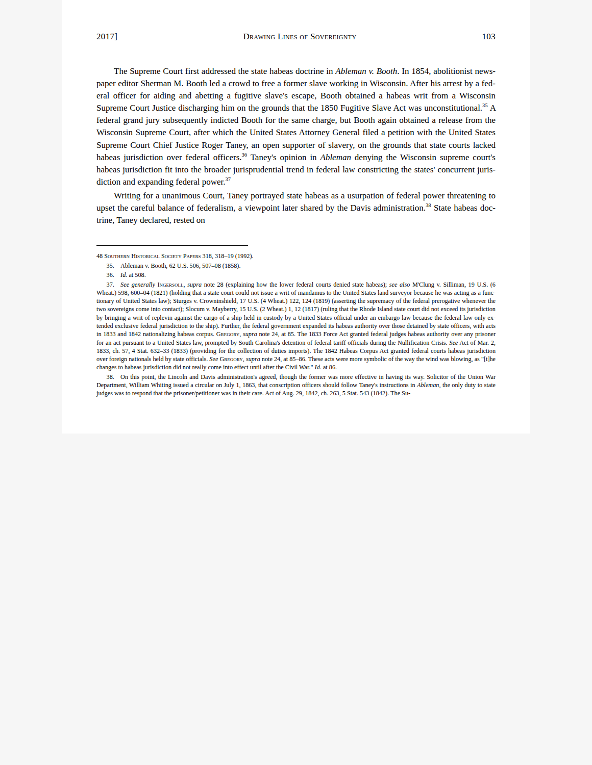2017] Drawing Lines of Sovereignty 103
The Supreme Court first addressed the state habeas doctrine in Ableman v. Booth. In 1854, abolitionist newspaper editor Sherman M. Booth led a crowd to free a former slave working in Wisconsin. After his arrest by a federal officer for aiding and abetting a fugitive slave's escape, Booth obtained a habeas writ from a Wisconsin Supreme Court Justice discharging him on the grounds that the 1850 Fugitive Slave Act was unconstitutional.35 A federal grand jury subsequently indicted Booth for the same charge, but Booth again obtained a release from the Wisconsin Supreme Court, after which the United States Attorney General filed a petition with the United States Supreme Court Chief Justice Roger Taney, an open supporter of slavery, on the grounds that state courts lacked habeas jurisdiction over federal officers.36 Taney's opinion in Ableman denying the Wisconsin supreme court's habeas jurisdiction fit into the broader jurisprudential trend in federal law constricting the states' concurrent jurisdiction and expanding federal power.37
Writing for a unanimous Court, Taney portrayed state habeas as a usurpation of federal power threatening to upset the careful balance of federalism, a viewpoint later shared by the Davis administration.38 State habeas doctrine, Taney declared, rested on
48 Southern Historical Society Papers 318, 318–19 (1992).
35. Ableman v. Booth, 62 U.S. 506, 507–08 (1858).
36. Id. at 508.
37. See generally Ingersoll, supra note 28 (explaining how the lower federal courts denied state habeas); see also M'Clung v. Silliman, 19 U.S. (6 Wheat.) 598, 600–04 (1821) (holding that a state court could not issue a writ of mandamus to the United States land surveyor because he was acting as a functionary of United States law); Sturges v. Crowninshield, 17 U.S. (4 Wheat.) 122, 124 (1819) (asserting the supremacy of the federal prerogative whenever the two sovereigns come into contact); Slocum v. Mayberry, 15 U.S. (2 Wheat.) 1, 12 (1817) (ruling that the Rhode Island state court did not exceed its jurisdiction by bringing a writ of replevin against the cargo of a ship held in custody by a United States official under an embargo law because the federal law only extended exclusive federal jurisdiction to the ship). Further, the federal government expanded its habeas authority over those detained by state officers, with acts in 1833 and 1842 nationalizing habeas corpus. Gregory, supra note 24, at 85. The 1833 Force Act granted federal judges habeas authority over any prisoner for an act pursuant to a United States law, prompted by South Carolina's detention of federal tariff officials during the Nullification Crisis. See Act of Mar. 2, 1833, ch. 57, 4 Stat. 632–33 (1833) (providing for the collection of duties imports). The 1842 Habeas Corpus Act granted federal courts habeas jurisdiction over foreign nationals held by state officials. See Gregory, supra note 24, at 85–86. These acts were more symbolic of the way the wind was blowing, as "[t]he changes to habeas jurisdiction did not really come into effect until after the Civil War." Id. at 86.
38. On this point, the Lincoln and Davis administration's agreed, though the former was more effective in having its way. Solicitor of the Union War Department, William Whiting issued a circular on July 1, 1863, that conscription officers should follow Taney's instructions in Ableman, the only duty to state judges was to respond that the prisoner/petitioner was in their care. Act of Aug. 29, 1842, ch. 263, 5 Stat. 543 (1842). The Su-